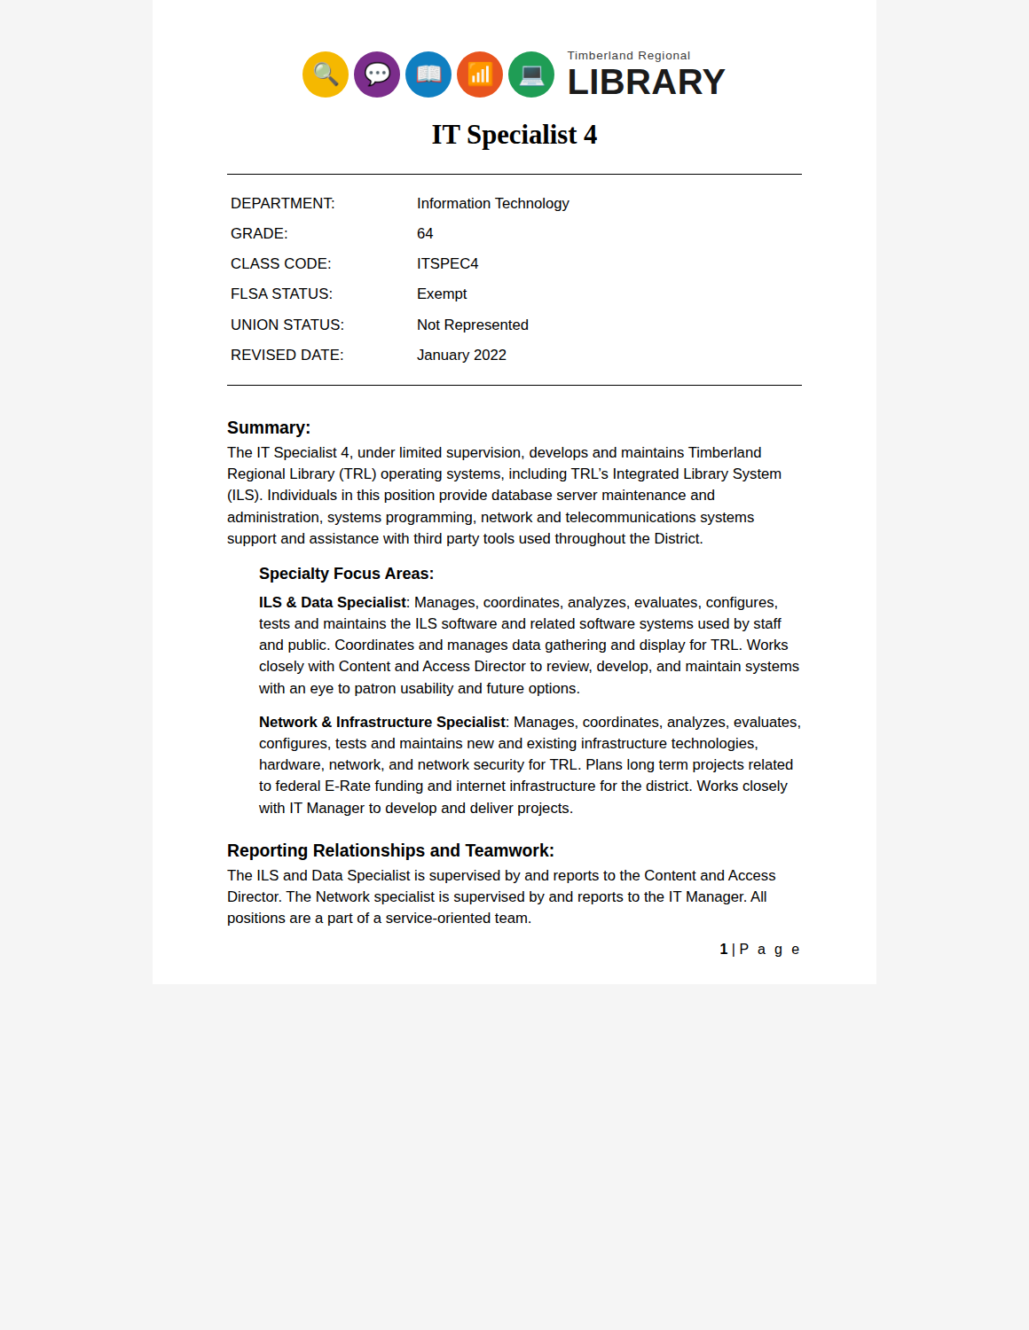🔍 💬 📖 📶 💻 Timberland Regional LIBRARY
IT Specialist 4
| DEPARTMENT: | Information Technology |
| GRADE: | 64 |
| CLASS CODE: | ITSPEC4 |
| FLSA STATUS: | Exempt |
| UNION STATUS: | Not Represented |
| REVISED DATE: | January 2022 |
Summary:
The IT Specialist 4, under limited supervision, develops and maintains Timberland Regional Library (TRL) operating systems, including TRL’s Integrated Library System (ILS). Individuals in this position provide database server maintenance and administration, systems programming, network and telecommunications systems support and assistance with third party tools used throughout the District.
Specialty Focus Areas:
ILS & Data Specialist: Manages, coordinates, analyzes, evaluates, configures, tests and maintains the ILS software and related software systems used by staff and public. Coordinates and manages data gathering and display for TRL. Works closely with Content and Access Director to review, develop, and maintain systems with an eye to patron usability and future options.
Network & Infrastructure Specialist: Manages, coordinates, analyzes, evaluates, configures, tests and maintains new and existing infrastructure technologies, hardware, network, and network security for TRL. Plans long term projects related to federal E-Rate funding and internet infrastructure for the district. Works closely with IT Manager to develop and deliver projects.
Reporting Relationships and Teamwork:
The ILS and Data Specialist is supervised by and reports to the Content and Access Director. The Network specialist is supervised by and reports to the IT Manager. All positions are a part of a service-oriented team.
1 | P a g e